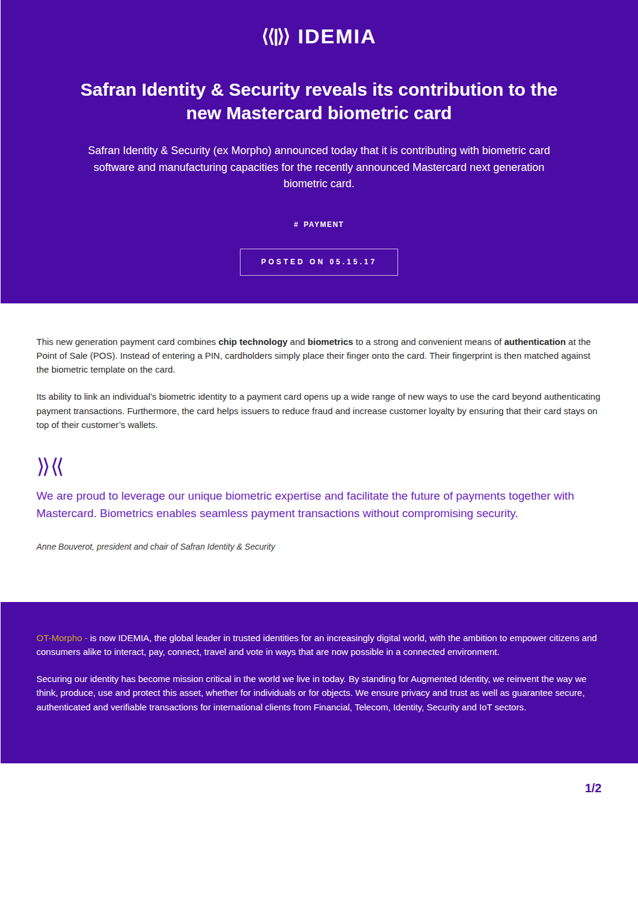⟨⟨|⟩⟩ IDEMIA
Safran Identity & Security reveals its contribution to the new Mastercard biometric card
Safran Identity & Security (ex Morpho) announced today that it is contributing with biometric card software and manufacturing capacities for the recently announced Mastercard next generation biometric card.
#PAYMENT
POSTED ON 05.15.17
This new generation payment card combines chip technology and biometrics to a strong and convenient means of authentication at the Point of Sale (POS). Instead of entering a PIN, cardholders simply place their finger onto the card. Their fingerprint is then matched against the biometric template on the card.
Its ability to link an individual’s biometric identity to a payment card opens up a wide range of new ways to use the card beyond authenticating payment transactions. Furthermore, the card helps issuers to reduce fraud and increase customer loyalty by ensuring that their card stays on top of their customer’s wallets.
⟩⟩ ⟨⟨
We are proud to leverage our unique biometric expertise and facilitate the future of payments together with Mastercard. Biometrics enables seamless payment transactions without compromising security.
Anne Bouverot, president and chair of Safran Identity & Security
OT-Morpho - is now IDEMIA, the global leader in trusted identities for an increasingly digital world, with the ambition to empower citizens and consumers alike to interact, pay, connect, travel and vote in ways that are now possible in a connected environment.
Securing our identity has become mission critical in the world we live in today. By standing for Augmented Identity, we reinvent the way we think, produce, use and protect this asset, whether for individuals or for objects. We ensure privacy and trust as well as guarantee secure, authenticated and verifiable transactions for international clients from Financial, Telecom, Identity, Security and IoT sectors.
1/2